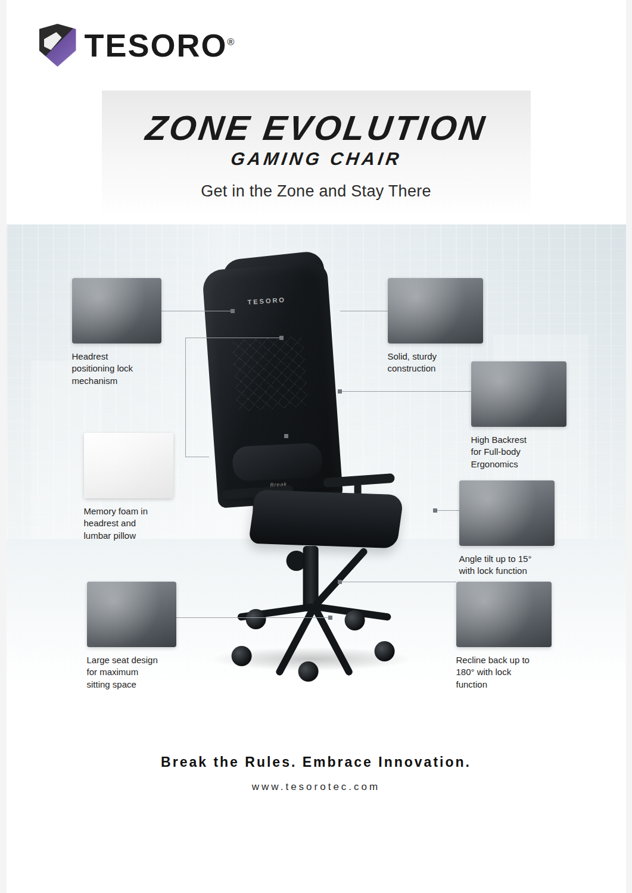TESORO®
ZONE EVOLUTION
GAMING CHAIR
Get in the Zone and Stay There
Headrest
positioning lock
mechanism
Memory foam in
headrest and
lumbar pillow
Large seat design
for maximum
sitting space
Solid, sturdy
construction
High Backrest
for Full-body
Ergonomics
Angle tilt up to 15°
with lock function
Recline back up to
180° with lock
function
Break the Rules. Embrace Innovation.
www.tesorotec.com